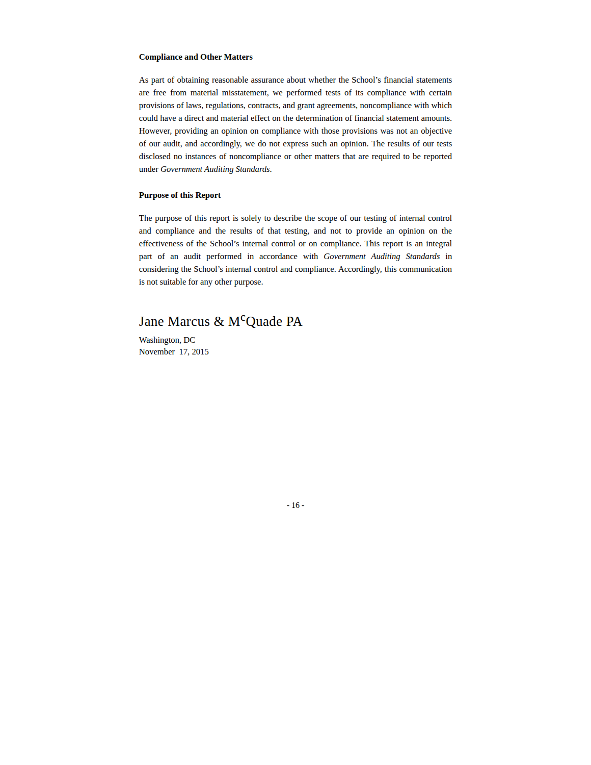Compliance and Other Matters
As part of obtaining reasonable assurance about whether the School’s financial statements are free from material misstatement, we performed tests of its compliance with certain provisions of laws, regulations, contracts, and grant agreements, noncompliance with which could have a direct and material effect on the determination of financial statement amounts. However, providing an opinion on compliance with those provisions was not an objective of our audit, and accordingly, we do not express such an opinion. The results of our tests disclosed no instances of noncompliance or other matters that are required to be reported under Government Auditing Standards.
Purpose of this Report
The purpose of this report is solely to describe the scope of our testing of internal control and compliance and the results of that testing, and not to provide an opinion on the effectiveness of the School’s internal control or on compliance. This report is an integral part of an audit performed in accordance with Government Auditing Standards in considering the School’s internal control and compliance. Accordingly, this communication is not suitable for any other purpose.
Jane Marcus & McQuade PA
Washington, DC
November 17, 2015
- 16 -